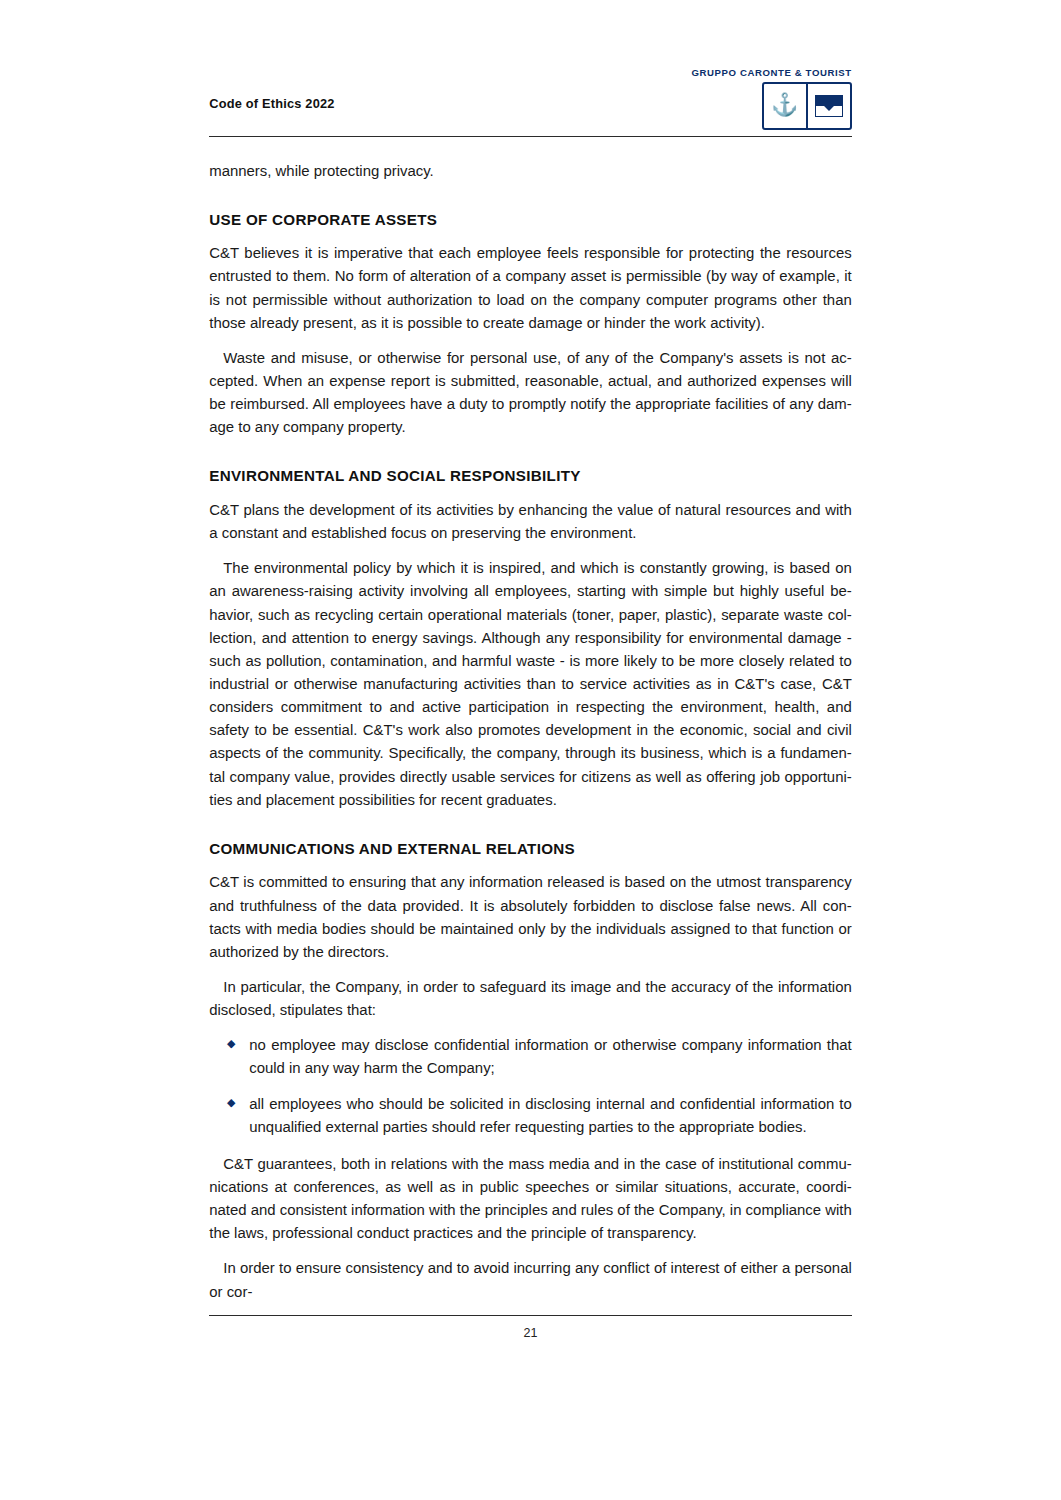Code of Ethics 2022
GRUPPO CARONTE & TOURIST
⚓
manners, while protecting privacy.
Use of corporate assets
C&T believes it is imperative that each employee feels responsible for protecting the resources entrusted to them. No form of alteration of a company asset is permissible (by way of example, it is not permissible without authorization to load on the company computer programs other than those already present, as it is possible to create damage or hinder the work activity).
Waste and misuse, or otherwise for personal use, of any of the Company's assets is not accepted. When an expense report is submitted, reasonable, actual, and authorized expenses will be reimbursed. All employees have a duty to promptly notify the appropriate facilities of any damage to any company property.
Environmental and social responsibility
C&T plans the development of its activities by enhancing the value of natural resources and with a constant and established focus on preserving the environment.
The environmental policy by which it is inspired, and which is constantly growing, is based on an awareness-raising activity involving all employees, starting with simple but highly useful behavior, such as recycling certain operational materials (toner, paper, plastic), separate waste collection, and attention to energy savings. Although any responsibility for environmental damage - such as pollution, contamination, and harmful waste - is more likely to be more closely related to industrial or otherwise manufacturing activities than to service activities as in C&T's case, C&T considers commitment to and active participation in respecting the environment, health, and safety to be essential. C&T's work also promotes development in the economic, social and civil aspects of the community. Specifically, the company, through its business, which is a fundamental company value, provides directly usable services for citizens as well as offering job opportunities and placement possibilities for recent graduates.
Communications and external relations
C&T is committed to ensuring that any information released is based on the utmost transparency and truthfulness of the data provided. It is absolutely forbidden to disclose false news. All contacts with media bodies should be maintained only by the individuals assigned to that function or authorized by the directors.
In particular, the Company, in order to safeguard its image and the accuracy of the information disclosed, stipulates that:
no employee may disclose confidential information or otherwise company information that could in any way harm the Company;
all employees who should be solicited in disclosing internal and confidential information to unqualified external parties should refer requesting parties to the appropriate bodies.
C&T guarantees, both in relations with the mass media and in the case of institutional communications at conferences, as well as in public speeches or similar situations, accurate, coordinated and consistent information with the principles and rules of the Company, in compliance with the laws, professional conduct practices and the principle of transparency.
In order to ensure consistency and to avoid incurring any conflict of interest of either a personal or cor-
21